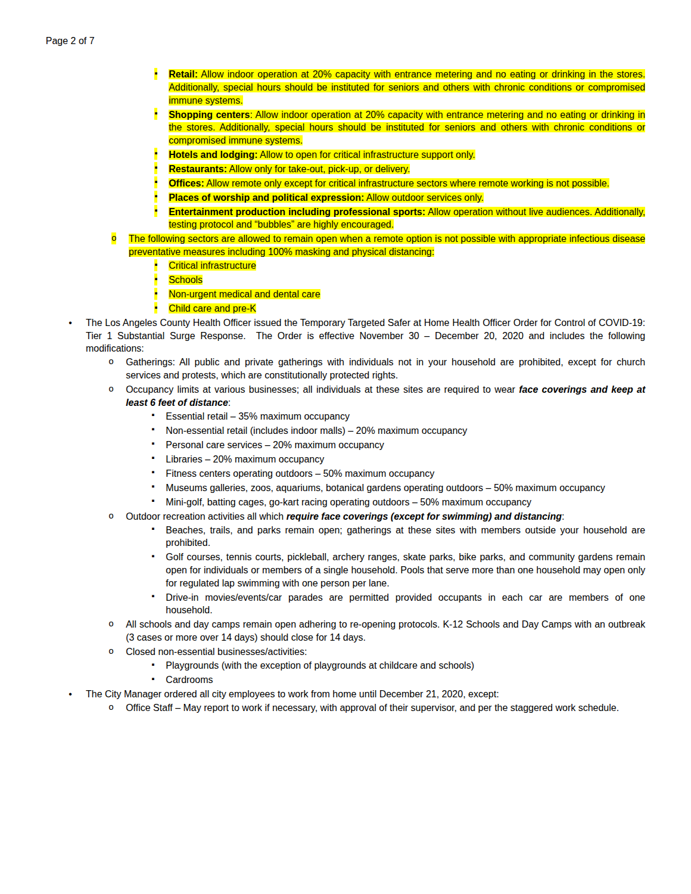Page 2 of 7
Retail: Allow indoor operation at 20% capacity with entrance metering and no eating or drinking in the stores. Additionally, special hours should be instituted for seniors and others with chronic conditions or compromised immune systems.
Shopping centers: Allow indoor operation at 20% capacity with entrance metering and no eating or drinking in the stores. Additionally, special hours should be instituted for seniors and others with chronic conditions or compromised immune systems.
Hotels and lodging: Allow to open for critical infrastructure support only.
Restaurants: Allow only for take-out, pick-up, or delivery.
Offices: Allow remote only except for critical infrastructure sectors where remote working is not possible.
Places of worship and political expression: Allow outdoor services only.
Entertainment production including professional sports: Allow operation without live audiences. Additionally, testing protocol and “bubbles” are highly encouraged.
The following sectors are allowed to remain open when a remote option is not possible with appropriate infectious disease preventative measures including 100% masking and physical distancing:
Critical infrastructure
Schools
Non-urgent medical and dental care
Child care and pre-K
The Los Angeles County Health Officer issued the Temporary Targeted Safer at Home Health Officer Order for Control of COVID-19: Tier 1 Substantial Surge Response. The Order is effective November 30 – December 20, 2020 and includes the following modifications:
Gatherings: All public and private gatherings with individuals not in your household are prohibited, except for church services and protests, which are constitutionally protected rights.
Occupancy limits at various businesses; all individuals at these sites are required to wear face coverings and keep at least 6 feet of distance:
Essential retail – 35% maximum occupancy
Non-essential retail (includes indoor malls) – 20% maximum occupancy
Personal care services – 20% maximum occupancy
Libraries – 20% maximum occupancy
Fitness centers operating outdoors – 50% maximum occupancy
Museums galleries, zoos, aquariums, botanical gardens operating outdoors – 50% maximum occupancy
Mini-golf, batting cages, go-kart racing operating outdoors – 50% maximum occupancy
Outdoor recreation activities all which require face coverings (except for swimming) and distancing:
Beaches, trails, and parks remain open; gatherings at these sites with members outside your household are prohibited.
Golf courses, tennis courts, pickleball, archery ranges, skate parks, bike parks, and community gardens remain open for individuals or members of a single household. Pools that serve more than one household may open only for regulated lap swimming with one person per lane.
Drive-in movies/events/car parades are permitted provided occupants in each car are members of one household.
All schools and day camps remain open adhering to re-opening protocols. K-12 Schools and Day Camps with an outbreak (3 cases or more over 14 days) should close for 14 days.
Closed non-essential businesses/activities:
Playgrounds (with the exception of playgrounds at childcare and schools)
Cardrooms
The City Manager ordered all city employees to work from home until December 21, 2020, except:
Office Staff – May report to work if necessary, with approval of their supervisor, and per the staggered work schedule.